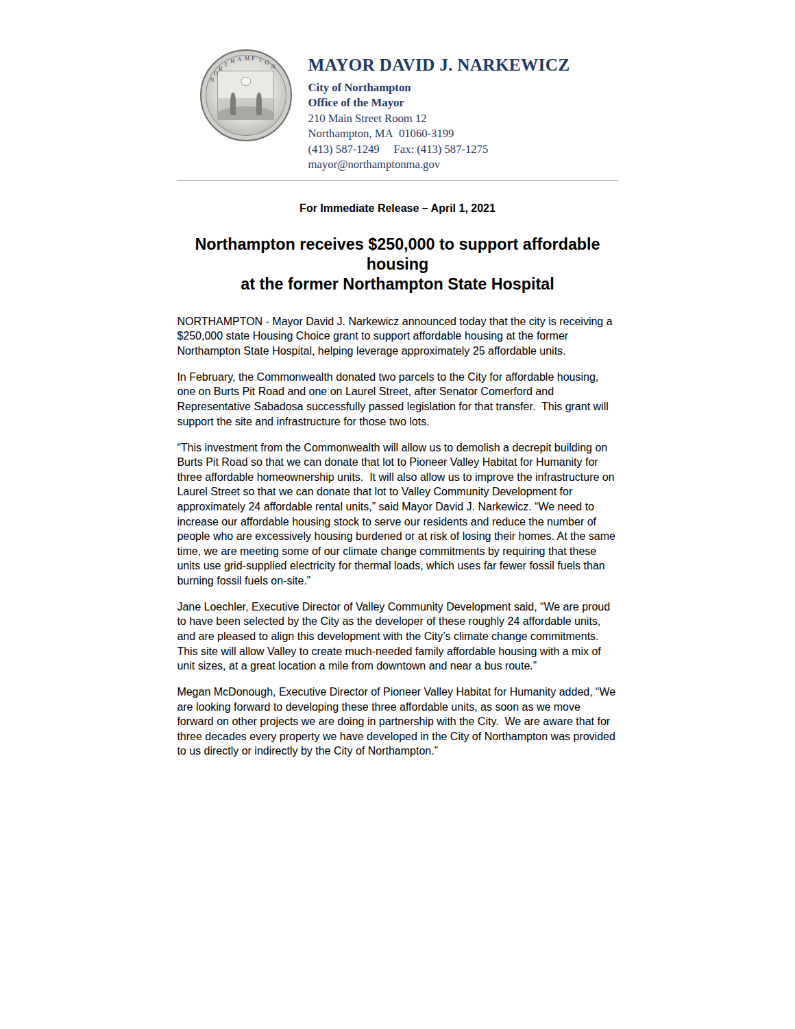N O R T H A M P T O N
MAYOR DAVID J. NARKEWICZ
City of Northampton
Office of the Mayor
210 Main Street Room 12
Northampton, MA 01060-3199
(413) 587-1249 Fax: (413) 587-1275
mayor@northamptonma.gov
For Immediate Release – April 1, 2021
Northampton receives $250,000 to support affordable housing
at the former Northampton State Hospital
NORTHAMPTON - Mayor David J. Narkewicz announced today that the city is receiving a $250,000 state Housing Choice grant to support affordable housing at the former Northampton State Hospital, helping leverage approximately 25 affordable units.
In February, the Commonwealth donated two parcels to the City for affordable housing, one on Burts Pit Road and one on Laurel Street, after Senator Comerford and Representative Sabadosa successfully passed legislation for that transfer. This grant will support the site and infrastructure for those two lots.
“This investment from the Commonwealth will allow us to demolish a decrepit building on Burts Pit Road so that we can donate that lot to Pioneer Valley Habitat for Humanity for three affordable homeownership units. It will also allow us to improve the infrastructure on Laurel Street so that we can donate that lot to Valley Community Development for approximately 24 affordable rental units,” said Mayor David J. Narkewicz. “We need to increase our affordable housing stock to serve our residents and reduce the number of people who are excessively housing burdened or at risk of losing their homes. At the same time, we are meeting some of our climate change commitments by requiring that these units use grid-supplied electricity for thermal loads, which uses far fewer fossil fuels than burning fossil fuels on-site.”
Jane Loechler, Executive Director of Valley Community Development said, “We are proud to have been selected by the City as the developer of these roughly 24 affordable units, and are pleased to align this development with the City’s climate change commitments. This site will allow Valley to create much-needed family affordable housing with a mix of unit sizes, at a great location a mile from downtown and near a bus route.”
Megan McDonough, Executive Director of Pioneer Valley Habitat for Humanity added, “We are looking forward to developing these three affordable units, as soon as we move forward on other projects we are doing in partnership with the City. We are aware that for three decades every property we have developed in the City of Northampton was provided to us directly or indirectly by the City of Northampton.”